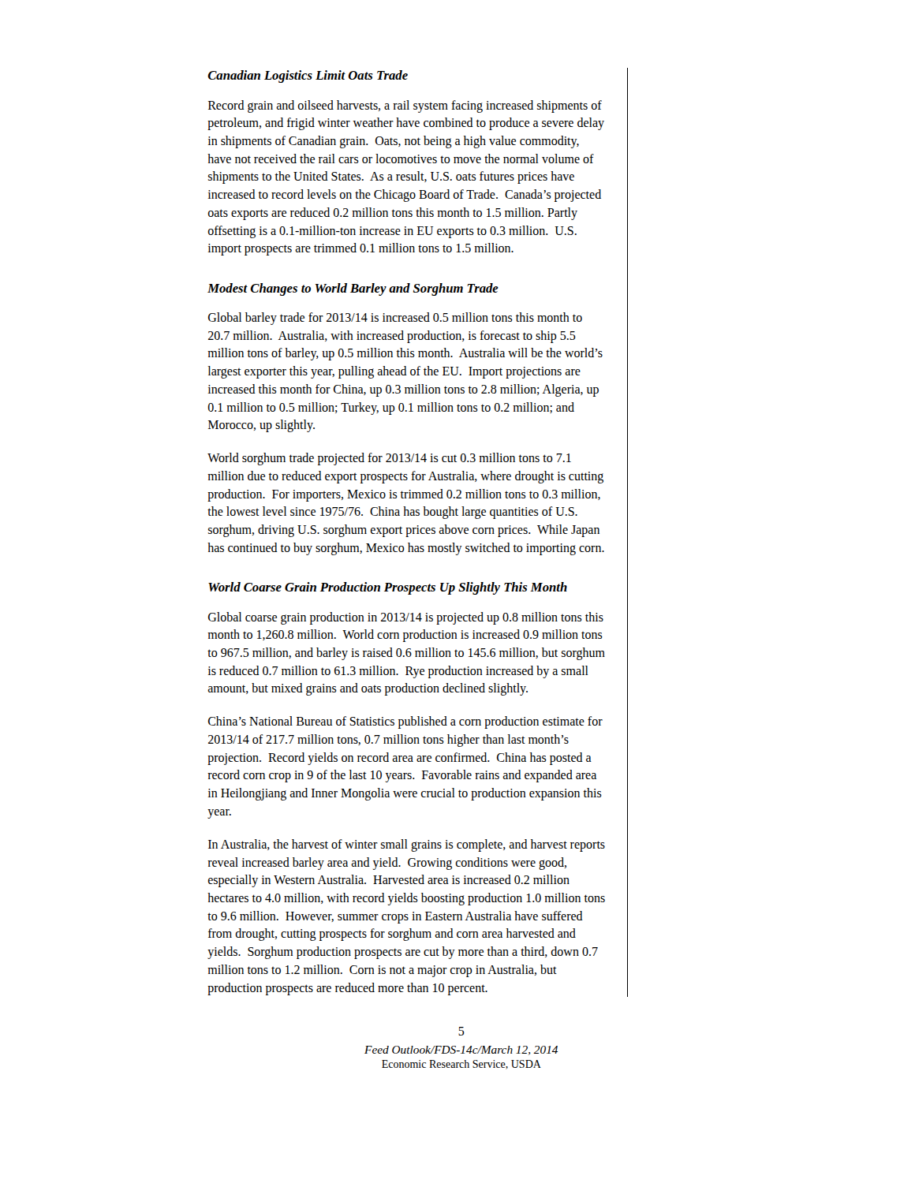Canadian Logistics Limit Oats Trade
Record grain and oilseed harvests, a rail system facing increased shipments of petroleum, and frigid winter weather have combined to produce a severe delay in shipments of Canadian grain. Oats, not being a high value commodity, have not received the rail cars or locomotives to move the normal volume of shipments to the United States. As a result, U.S. oats futures prices have increased to record levels on the Chicago Board of Trade. Canada’s projected oats exports are reduced 0.2 million tons this month to 1.5 million. Partly offsetting is a 0.1-million-ton increase in EU exports to 0.3 million. U.S. import prospects are trimmed 0.1 million tons to 1.5 million.
Modest Changes to World Barley and Sorghum Trade
Global barley trade for 2013/14 is increased 0.5 million tons this month to 20.7 million. Australia, with increased production, is forecast to ship 5.5 million tons of barley, up 0.5 million this month. Australia will be the world’s largest exporter this year, pulling ahead of the EU. Import projections are increased this month for China, up 0.3 million tons to 2.8 million; Algeria, up 0.1 million to 0.5 million; Turkey, up 0.1 million tons to 0.2 million; and Morocco, up slightly.
World sorghum trade projected for 2013/14 is cut 0.3 million tons to 7.1 million due to reduced export prospects for Australia, where drought is cutting production. For importers, Mexico is trimmed 0.2 million tons to 0.3 million, the lowest level since 1975/76. China has bought large quantities of U.S. sorghum, driving U.S. sorghum export prices above corn prices. While Japan has continued to buy sorghum, Mexico has mostly switched to importing corn.
World Coarse Grain Production Prospects Up Slightly This Month
Global coarse grain production in 2013/14 is projected up 0.8 million tons this month to 1,260.8 million. World corn production is increased 0.9 million tons to 967.5 million, and barley is raised 0.6 million to 145.6 million, but sorghum is reduced 0.7 million to 61.3 million. Rye production increased by a small amount, but mixed grains and oats production declined slightly.
China’s National Bureau of Statistics published a corn production estimate for 2013/14 of 217.7 million tons, 0.7 million tons higher than last month’s projection. Record yields on record area are confirmed. China has posted a record corn crop in 9 of the last 10 years. Favorable rains and expanded area in Heilongjiang and Inner Mongolia were crucial to production expansion this year.
In Australia, the harvest of winter small grains is complete, and harvest reports reveal increased barley area and yield. Growing conditions were good, especially in Western Australia. Harvested area is increased 0.2 million hectares to 4.0 million, with record yields boosting production 1.0 million tons to 9.6 million. However, summer crops in Eastern Australia have suffered from drought, cutting prospects for sorghum and corn area harvested and yields. Sorghum production prospects are cut by more than a third, down 0.7 million tons to 1.2 million. Corn is not a major crop in Australia, but production prospects are reduced more than 10 percent.
5
Feed Outlook/FDS-14c/March 12, 2014
Economic Research Service, USDA